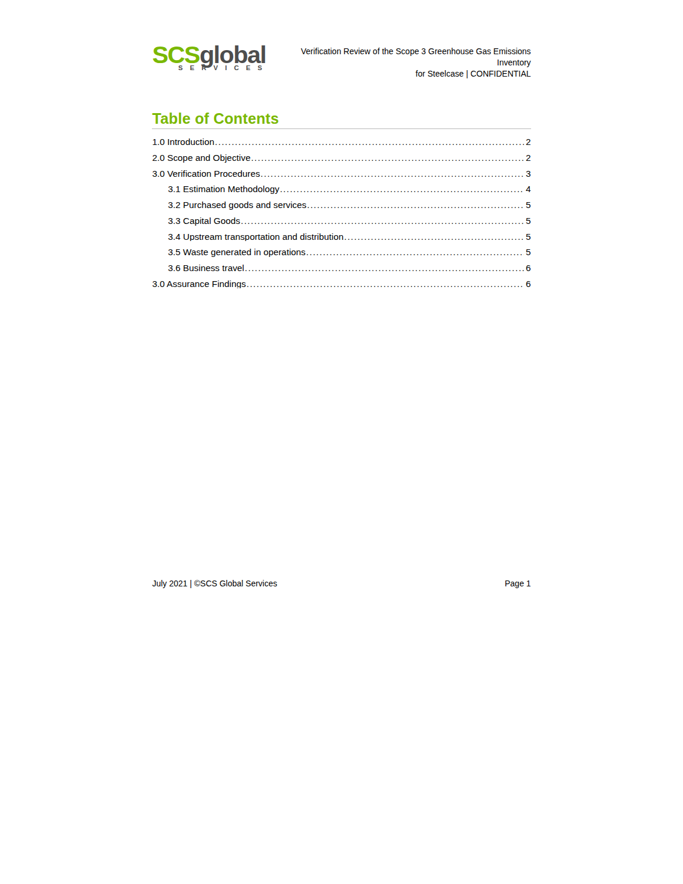SCS global
S E R V I C E S
Verification Review of the Scope 3 Greenhouse Gas Emissions Inventory
for Steelcase | CONFIDENTIAL
Table of Contents
1.0 Introduction ................................................................................................................................... 2
2.0 Scope and Objective ......................................................................................................................... 2
3.0 Verification Procedures .................................................................................................................... 3
3.1 Estimation Methodology ................................................................................................................. 4
3.2 Purchased goods and services ....................................................................................................... 5
3.3 Capital Goods .............................................................................................................................. 5
3.4 Upstream transportation and distribution ......................................................................................... 5
3.5 Waste generated in operations ....................................................................................................... 5
3.6 Business travel ............................................................................................................................. 6
3.0 Assurance Findings ......................................................................................................................... 6
July 2021 | ©SCS Global Services Page 1